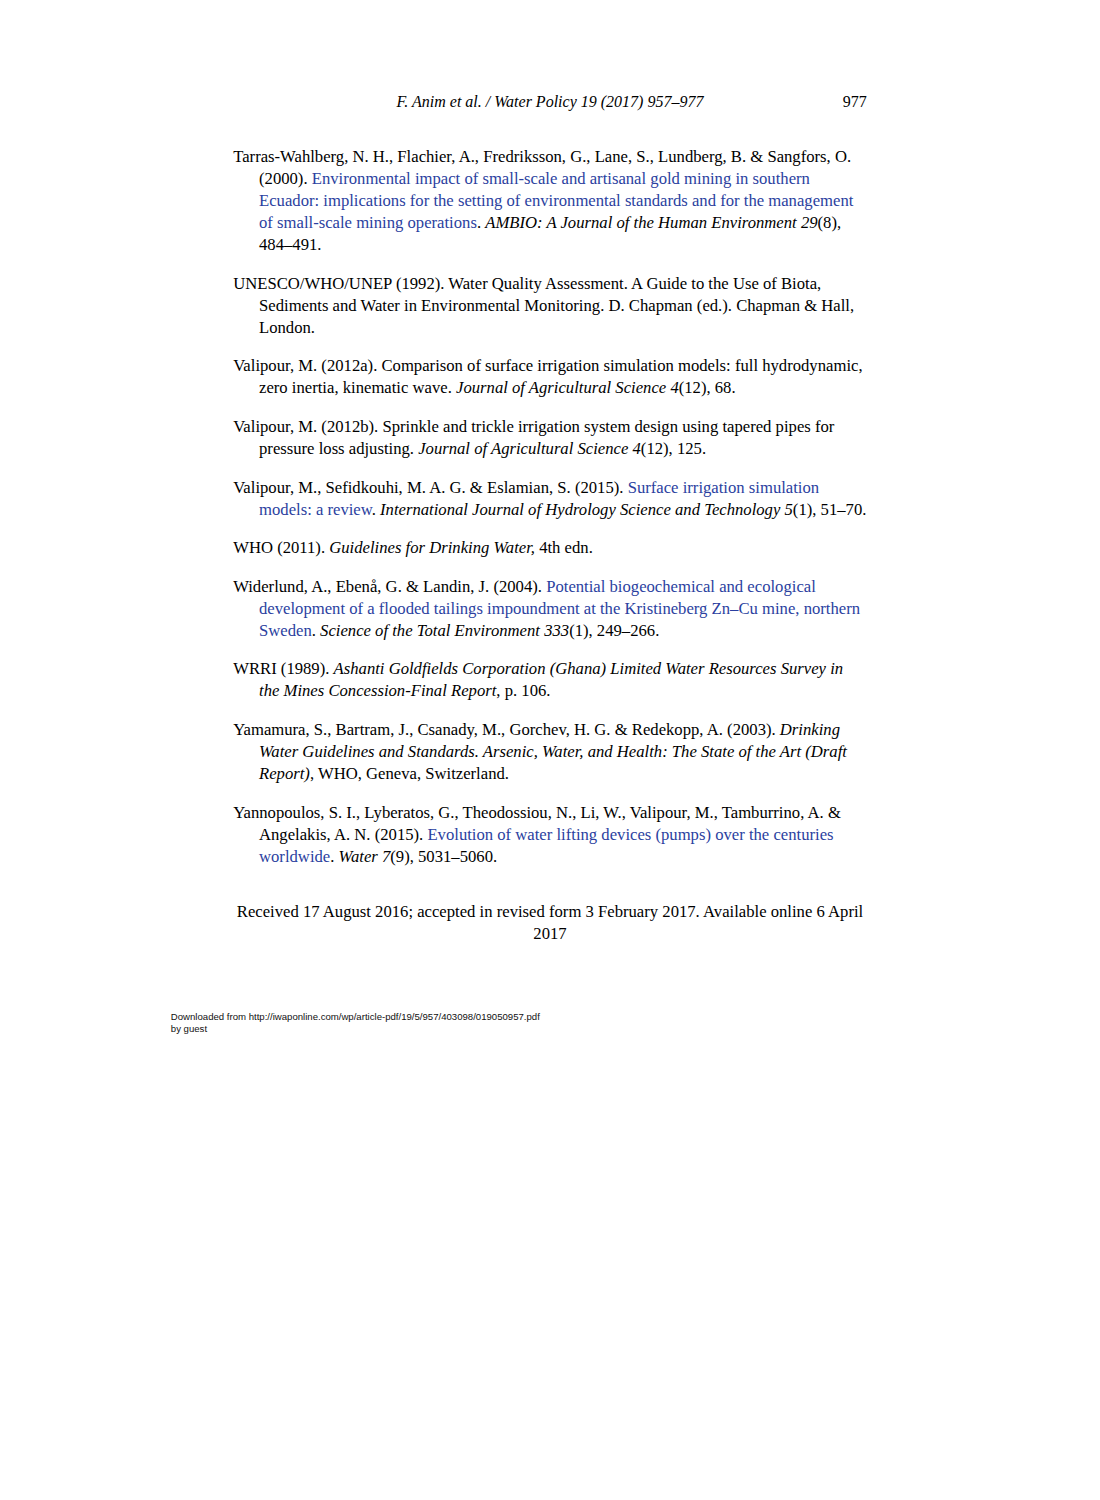F. Anim et al. / Water Policy 19 (2017) 957–977 977
Tarras-Wahlberg, N. H., Flachier, A., Fredriksson, G., Lane, S., Lundberg, B. & Sangfors, O. (2000). Environmental impact of small-scale and artisanal gold mining in southern Ecuador: implications for the setting of environmental standards and for the management of small-scale mining operations. AMBIO: A Journal of the Human Environment 29(8), 484–491.
UNESCO/WHO/UNEP (1992). Water Quality Assessment. A Guide to the Use of Biota, Sediments and Water in Environmental Monitoring. D. Chapman (ed.). Chapman & Hall, London.
Valipour, M. (2012a). Comparison of surface irrigation simulation models: full hydrodynamic, zero inertia, kinematic wave. Journal of Agricultural Science 4(12), 68.
Valipour, M. (2012b). Sprinkle and trickle irrigation system design using tapered pipes for pressure loss adjusting. Journal of Agricultural Science 4(12), 125.
Valipour, M., Sefidkouhi, M. A. G. & Eslamian, S. (2015). Surface irrigation simulation models: a review. International Journal of Hydrology Science and Technology 5(1), 51–70.
WHO (2011). Guidelines for Drinking Water, 4th edn.
Widerlund, A., Ebenå, G. & Landin, J. (2004). Potential biogeochemical and ecological development of a flooded tailings impoundment at the Kristineberg Zn–Cu mine, northern Sweden. Science of the Total Environment 333(1), 249–266.
WRRI (1989). Ashanti Goldfields Corporation (Ghana) Limited Water Resources Survey in the Mines Concession-Final Report, p. 106.
Yamamura, S., Bartram, J., Csanady, M., Gorchev, H. G. & Redekopp, A. (2003). Drinking Water Guidelines and Standards. Arsenic, Water, and Health: The State of the Art (Draft Report), WHO, Geneva, Switzerland.
Yannopoulos, S. I., Lyberatos, G., Theodossiou, N., Li, W., Valipour, M., Tamburrino, A. & Angelakis, A. N. (2015). Evolution of water lifting devices (pumps) over the centuries worldwide. Water 7(9), 5031–5060.
Received 17 August 2016; accepted in revised form 3 February 2017. Available online 6 April 2017
Downloaded from http://iwaponline.com/wp/article-pdf/19/5/957/403098/019050957.pdf by guest